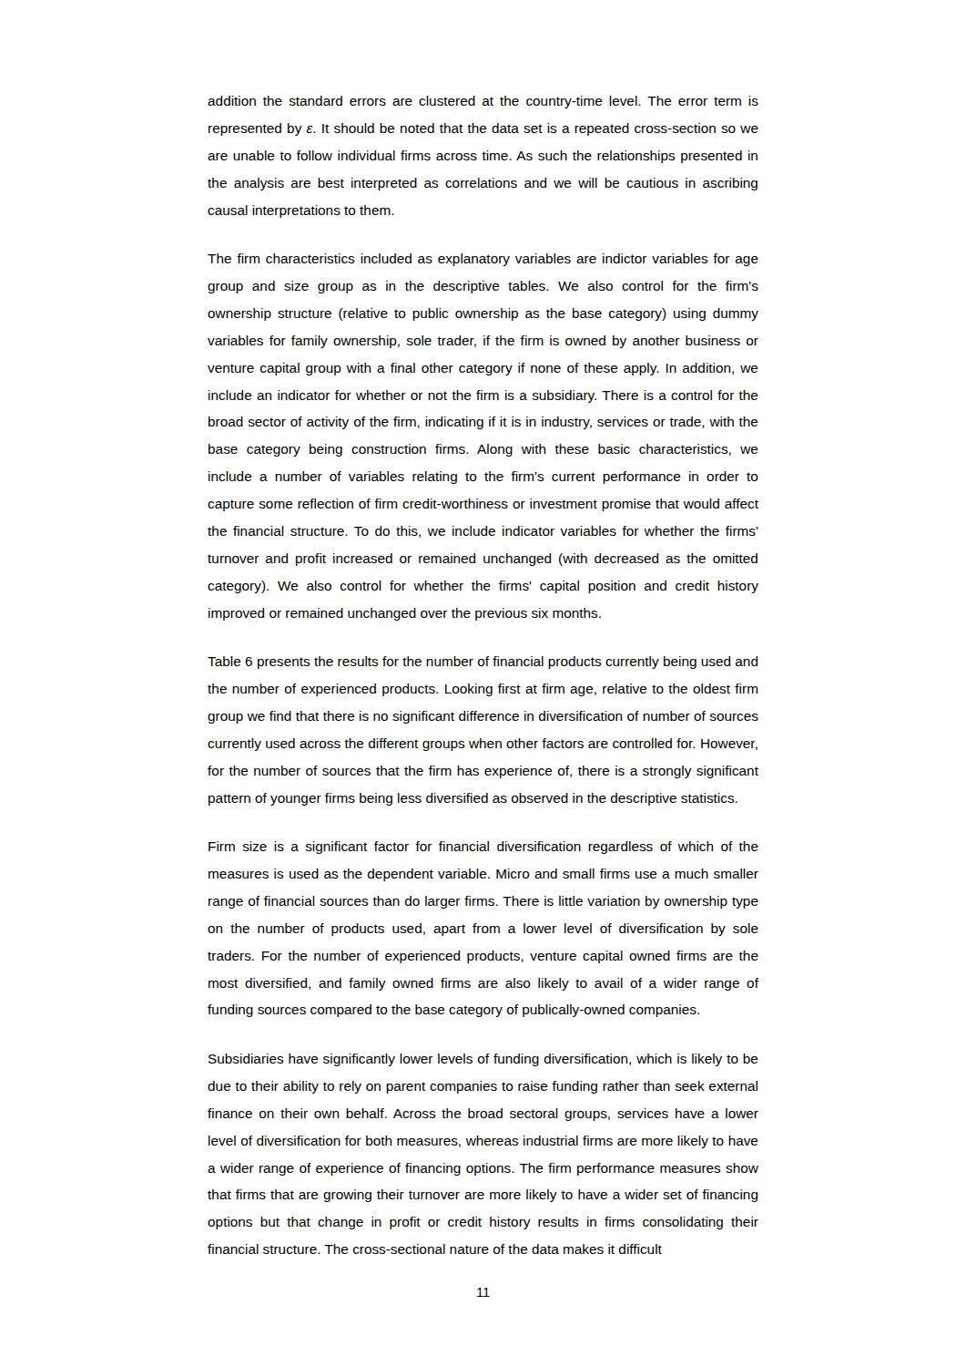addition the standard errors are clustered at the country-time level. The error term is represented by ε. It should be noted that the data set is a repeated cross-section so we are unable to follow individual firms across time. As such the relationships presented in the analysis are best interpreted as correlations and we will be cautious in ascribing causal interpretations to them.
The firm characteristics included as explanatory variables are indictor variables for age group and size group as in the descriptive tables. We also control for the firm's ownership structure (relative to public ownership as the base category) using dummy variables for family ownership, sole trader, if the firm is owned by another business or venture capital group with a final other category if none of these apply. In addition, we include an indicator for whether or not the firm is a subsidiary. There is a control for the broad sector of activity of the firm, indicating if it is in industry, services or trade, with the base category being construction firms. Along with these basic characteristics, we include a number of variables relating to the firm's current performance in order to capture some reflection of firm credit-worthiness or investment promise that would affect the financial structure. To do this, we include indicator variables for whether the firms' turnover and profit increased or remained unchanged (with decreased as the omitted category). We also control for whether the firms' capital position and credit history improved or remained unchanged over the previous six months.
Table 6 presents the results for the number of financial products currently being used and the number of experienced products. Looking first at firm age, relative to the oldest firm group we find that there is no significant difference in diversification of number of sources currently used across the different groups when other factors are controlled for. However, for the number of sources that the firm has experience of, there is a strongly significant pattern of younger firms being less diversified as observed in the descriptive statistics.
Firm size is a significant factor for financial diversification regardless of which of the measures is used as the dependent variable. Micro and small firms use a much smaller range of financial sources than do larger firms. There is little variation by ownership type on the number of products used, apart from a lower level of diversification by sole traders. For the number of experienced products, venture capital owned firms are the most diversified, and family owned firms are also likely to avail of a wider range of funding sources compared to the base category of publically-owned companies.
Subsidiaries have significantly lower levels of funding diversification, which is likely to be due to their ability to rely on parent companies to raise funding rather than seek external finance on their own behalf. Across the broad sectoral groups, services have a lower level of diversification for both measures, whereas industrial firms are more likely to have a wider range of experience of financing options. The firm performance measures show that firms that are growing their turnover are more likely to have a wider set of financing options but that change in profit or credit history results in firms consolidating their financial structure. The cross-sectional nature of the data makes it difficult
11